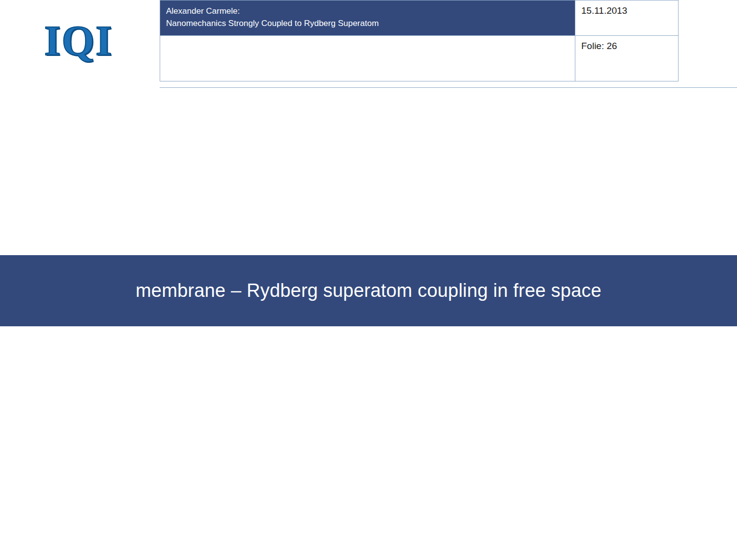IQI
| Alexander Carmele: Nanomechanics Strongly Coupled to Rydberg Superatom | 15.11.2013 |
| | Folie: 26 |
membrane – Rydberg superatom coupling in free space